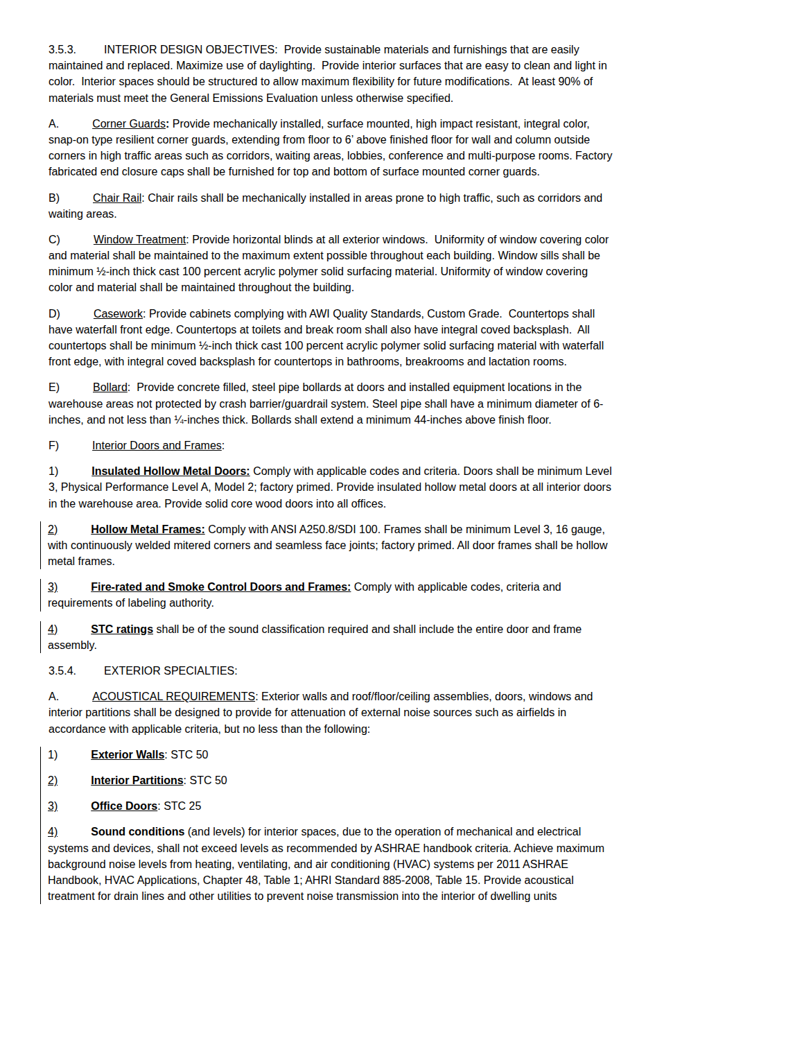3.5.3. INTERIOR DESIGN OBJECTIVES: Provide sustainable materials and furnishings that are easily maintained and replaced. Maximize use of daylighting. Provide interior surfaces that are easy to clean and light in color. Interior spaces should be structured to allow maximum flexibility for future modifications. At least 90% of materials must meet the General Emissions Evaluation unless otherwise specified.
A. Corner Guards: Provide mechanically installed, surface mounted, high impact resistant, integral color, snap-on type resilient corner guards, extending from floor to 6’ above finished floor for wall and column outside corners in high traffic areas such as corridors, waiting areas, lobbies, conference and multi-purpose rooms. Factory fabricated end closure caps shall be furnished for top and bottom of surface mounted corner guards.
B) Chair Rail: Chair rails shall be mechanically installed in areas prone to high traffic, such as corridors and waiting areas.
C) Window Treatment: Provide horizontal blinds at all exterior windows. Uniformity of window covering color and material shall be maintained to the maximum extent possible throughout each building. Window sills shall be minimum ½-inch thick cast 100 percent acrylic polymer solid surfacing material. Uniformity of window covering color and material shall be maintained throughout the building.
D) Casework: Provide cabinets complying with AWI Quality Standards, Custom Grade. Countertops shall have waterfall front edge. Countertops at toilets and break room shall also have integral coved backsplash. All countertops shall be minimum ½-inch thick cast 100 percent acrylic polymer solid surfacing material with waterfall front edge, with integral coved backsplash for countertops in bathrooms, breakrooms and lactation rooms.
E) Bollard: Provide concrete filled, steel pipe bollards at doors and installed equipment locations in the warehouse areas not protected by crash barrier/guardrail system. Steel pipe shall have a minimum diameter of 6-inches, and not less than ¼-inches thick. Bollards shall extend a minimum 44-inches above finish floor.
F) Interior Doors and Frames:
1) Insulated Hollow Metal Doors: Comply with applicable codes and criteria. Doors shall be minimum Level 3, Physical Performance Level A, Model 2; factory primed. Provide insulated hollow metal doors at all interior doors in the warehouse area. Provide solid core wood doors into all offices.
2) Hollow Metal Frames: Comply with ANSI A250.8/SDI 100. Frames shall be minimum Level 3, 16 gauge, with continuously welded mitered corners and seamless face joints; factory primed. All door frames shall be hollow metal frames.
3) Fire-rated and Smoke Control Doors and Frames: Comply with applicable codes, criteria and requirements of labeling authority.
4) STC ratings shall be of the sound classification required and shall include the entire door and frame assembly.
3.5.4. EXTERIOR SPECIALTIES:
A. ACOUSTICAL REQUIREMENTS: Exterior walls and roof/floor/ceiling assemblies, doors, windows and interior partitions shall be designed to provide for attenuation of external noise sources such as airfields in accordance with applicable criteria, but no less than the following:
1) Exterior Walls: STC 50
2) Interior Partitions: STC 50
3) Office Doors: STC 25
4) Sound conditions (and levels) for interior spaces, due to the operation of mechanical and electrical systems and devices, shall not exceed levels as recommended by ASHRAE handbook criteria. Achieve maximum background noise levels from heating, ventilating, and air conditioning (HVAC) systems per 2011 ASHRAE Handbook, HVAC Applications, Chapter 48, Table 1; AHRI Standard 885-2008, Table 15. Provide acoustical treatment for drain lines and other utilities to prevent noise transmission into the interior of dwelling units